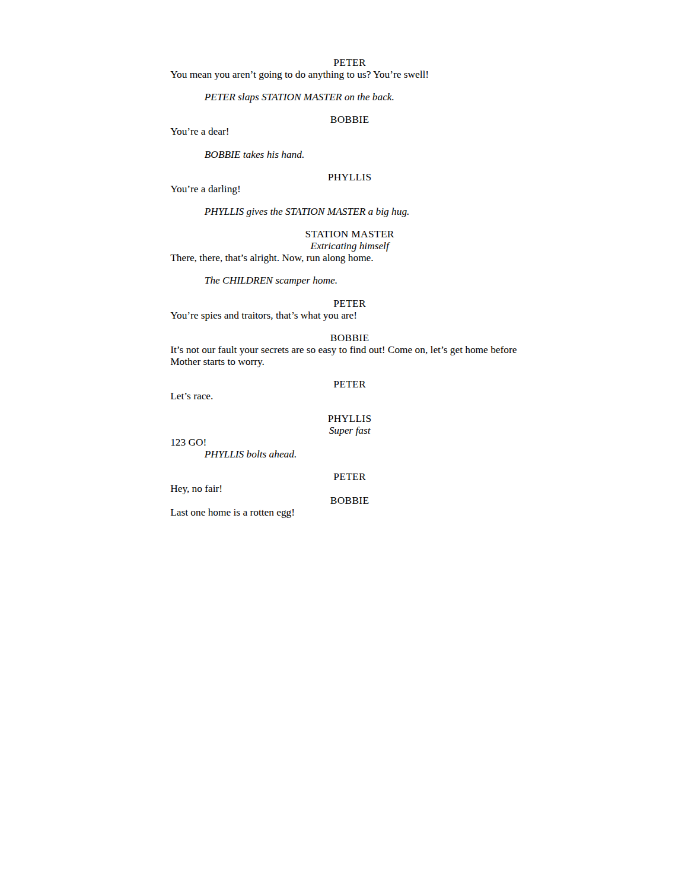PETER
You mean you aren’t going to do anything to us? You’re swell!
PETER slaps STATION MASTER on the back.
BOBBIE
You’re a dear!
BOBBIE takes his hand.
PHYLLIS
You’re a darling!
PHYLLIS gives the STATION MASTER a big hug.
STATION MASTER
Extricating himself
There, there, that’s alright. Now, run along home.
The CHILDREN scamper home.
PETER
You’re spies and traitors, that’s what you are!
BOBBIE
It’s not our fault your secrets are so easy to find out! Come on, let’s get home before Mother starts to worry.
PETER
Let’s race.
PHYLLIS
Super fast
123 GO!
PHYLLIS bolts ahead.
PETER
Hey, no fair!
BOBBIE
Last one home is a rotten egg!